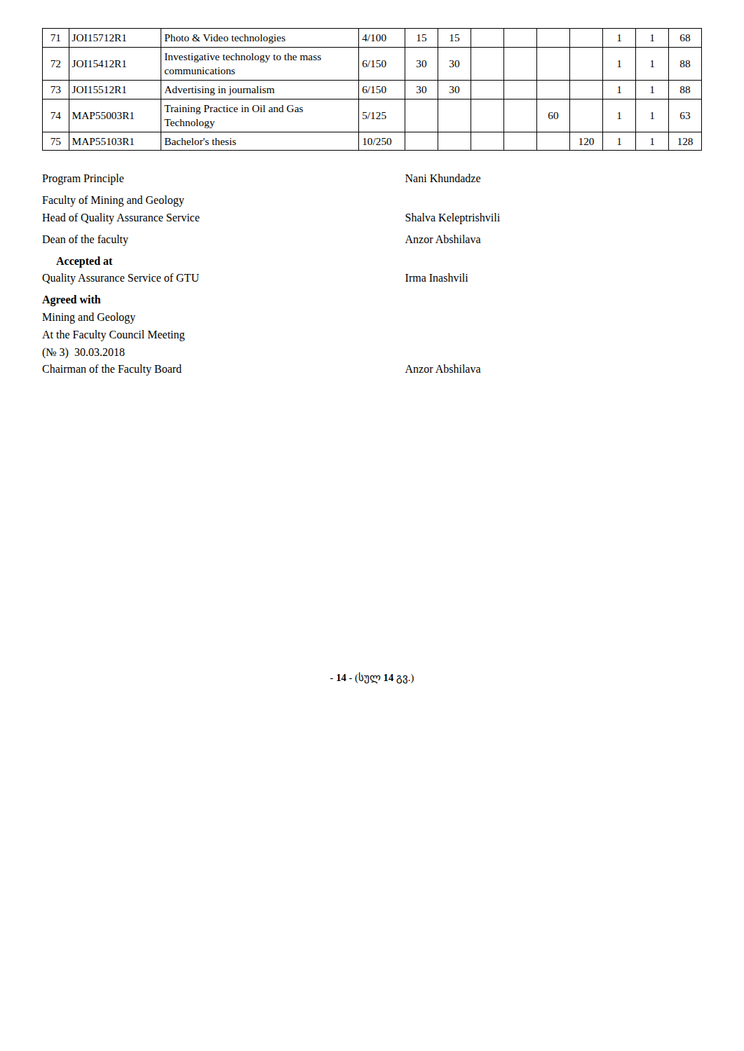| 71 | JOI15712R1 | Photo & Video technologies | 4/100 | 15 | 15 | | | | | 1 | 1 | 68 |
| 72 | JOI15412R1 | Investigative technology to the mass communications | 6/150 | 30 | 30 | | | | | 1 | 1 | 88 |
| 73 | JOI15512R1 | Advertising in journalism | 6/150 | 30 | 30 | | | | | 1 | 1 | 88 |
| 74 | MAP55003R1 | Training Practice in Oil and Gas Technology | 5/125 | | | | | 60 | | 1 | 1 | 63 |
| 75 | MAP55103R1 | Bachelor's thesis | 10/250 | | | | | | 120 | 1 | 1 | 128 |
Program Principle
Nani Khundadze
Faculty of Mining and Geology
Head of Quality Assurance Service
Shalva Keleptrishvili
Dean of the faculty
Anzor Abshilava
Accepted at
Quality Assurance Service of GTU
Irma Inashvili
Agreed with
Mining and Geology
At the Faculty Council Meeting
(№ 3) 30.03.2018
Chairman of the Faculty Board
Anzor Abshilava
- 14 - (სულ 14 გვ.)